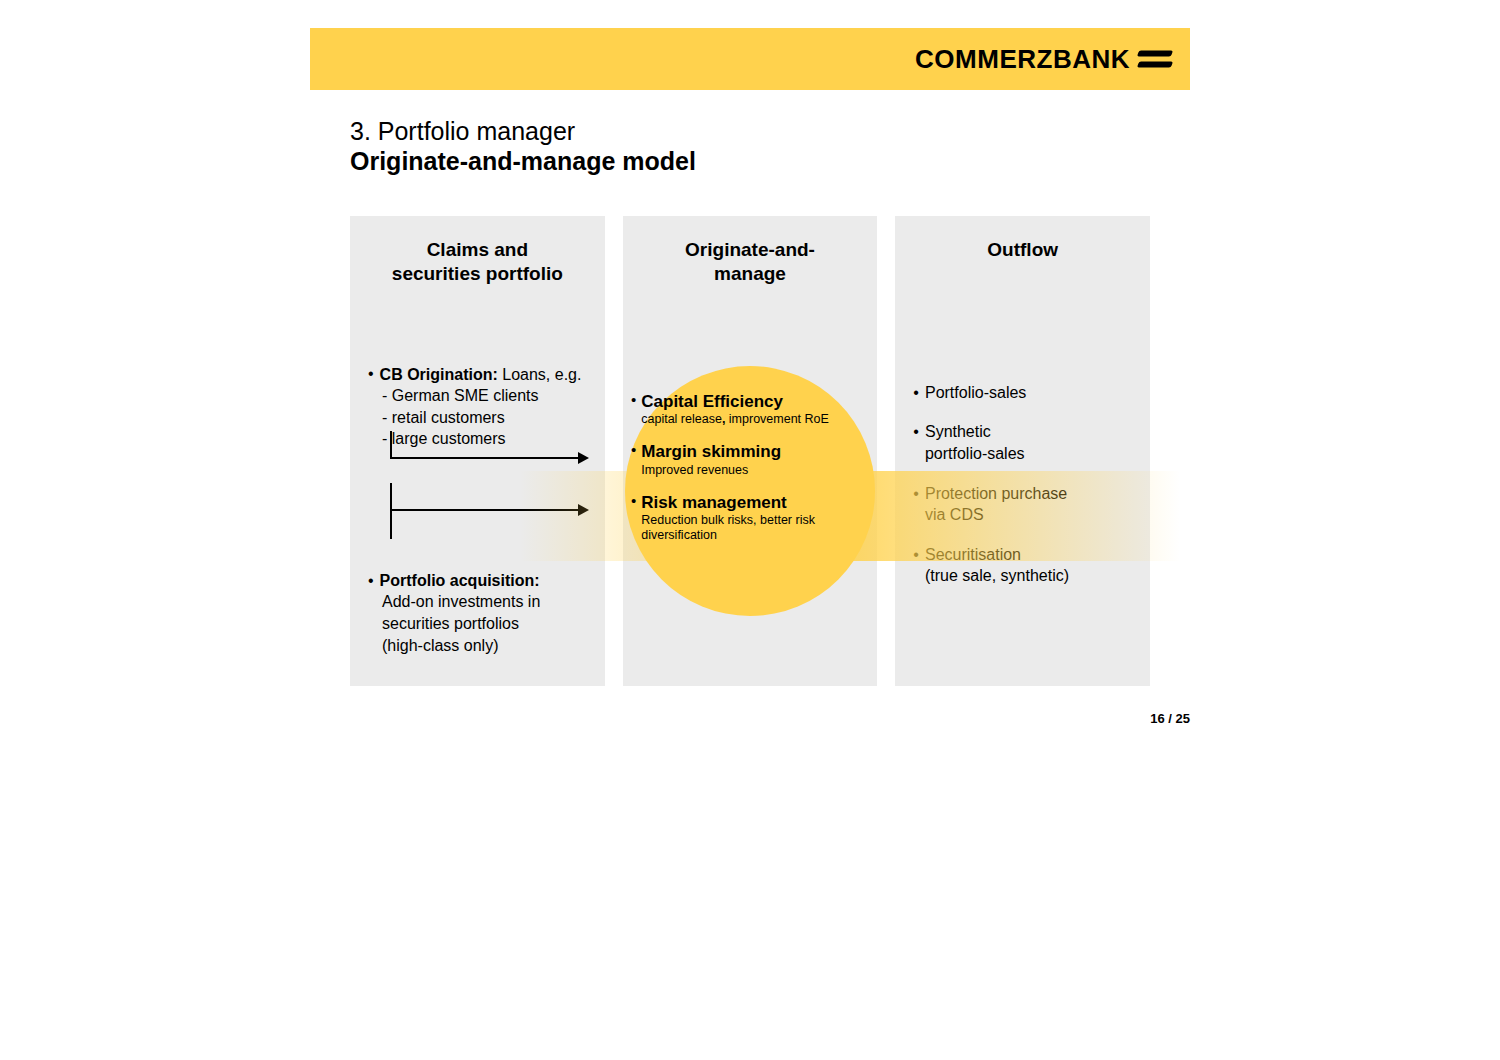COMMERZBANK
3. Portfolio manager
Originate-and-manage model
Claims and
securities portfolio
• CB Origination: Loans, e.g.
- German SME clients
- retail customers
- large customers
• Portfolio acquisition:
Add-on investments in
securities portfolios
(high-class only)
Originate-and-
manage
• Capital Efficiency capital release, improvement RoE
• Margin skimming Improved revenues
• Risk management Reduction bulk risks, better risk diversification
Outflow
• Portfolio-sales
• Synthetic
portfolio-sales
• Protection purchase
via CDS
• Securitisation
(true sale, synthetic)
16 / 25